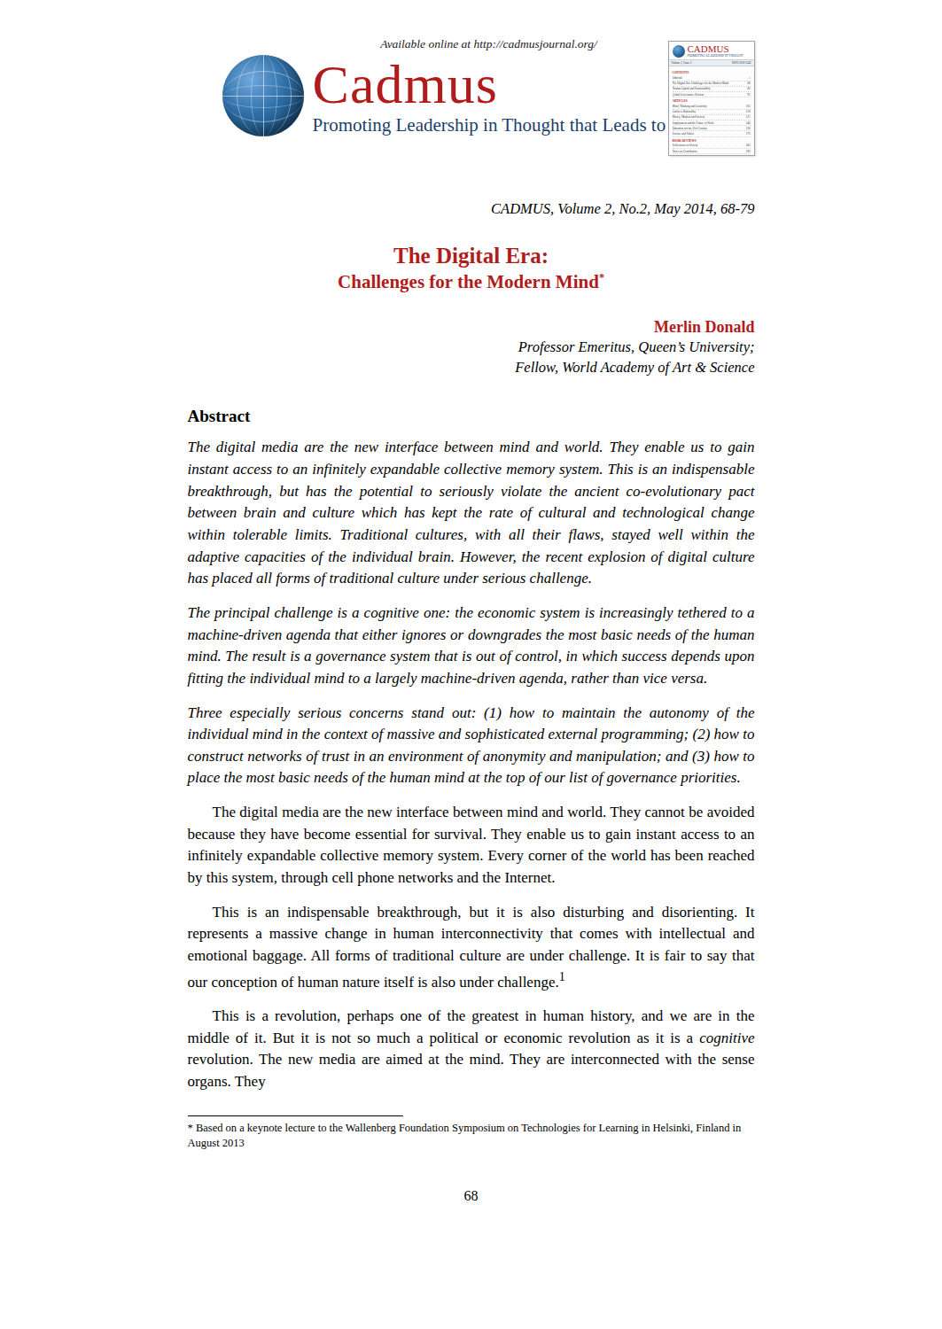Available online at http://cadmusjournal.org/
Cadmus
Promoting Leadership in Thought that Leads to Action
CADMUS
PROMOTING LEADERSHIP IN THOUGHT
Volume 2, Issue 2 ISSN 2038-5242
CONTENTS
Editorial i
The Digital Era: Challenges for the Modern Mind 68
Human Capital and Sustainability 80
Global Governance Reform 95
ARTICLES
Mind, Thinking and Creativity 102
Limits to Rationality 118
Money, Markets and Society 131
Employment and the Future of Work 146
Education for the 21st Century 158
Science and Values 170
BOOK REVIEWS
Reflections on Society 182
Notes on Contributors 190
CADMUS, Volume 2, No.2, May 2014, 68-79
The Digital Era:
Challenges for the Modern Mind*
Merlin Donald
Professor Emeritus, Queen’s University;
Fellow, World Academy of Art & Science
Abstract
The digital media are the new interface between mind and world. They enable us to gain instant access to an infinitely expandable collective memory system. This is an indispensable breakthrough, but has the potential to seriously violate the ancient co-evolutionary pact between brain and culture which has kept the rate of cultural and technological change within tolerable limits. Traditional cultures, with all their flaws, stayed well within the adaptive capacities of the individual brain. However, the recent explosion of digital culture has placed all forms of traditional culture under serious challenge.
The principal challenge is a cognitive one: the economic system is increasingly tethered to a machine-driven agenda that either ignores or downgrades the most basic needs of the human mind. The result is a governance system that is out of control, in which success depends upon fitting the individual mind to a largely machine-driven agenda, rather than vice versa.
Three especially serious concerns stand out: (1) how to maintain the autonomy of the individual mind in the context of massive and sophisticated external programming; (2) how to construct networks of trust in an environment of anonymity and manipulation; and (3) how to place the most basic needs of the human mind at the top of our list of governance priorities.
The digital media are the new interface between mind and world. They cannot be avoided because they have become essential for survival. They enable us to gain instant access to an infinitely expandable collective memory system. Every corner of the world has been reached by this system, through cell phone networks and the Internet.
This is an indispensable breakthrough, but it is also disturbing and disorienting. It represents a massive change in human interconnectivity that comes with intellectual and emotional baggage. All forms of traditional culture are under challenge. It is fair to say that our conception of human nature itself is also under challenge.1
This is a revolution, perhaps one of the greatest in human history, and we are in the middle of it. But it is not so much a political or economic revolution as it is a cognitive revolution. The new media are aimed at the mind. They are interconnected with the sense organs. They
* Based on a keynote lecture to the Wallenberg Foundation Symposium on Technologies for Learning in Helsinki, Finland in August 2013
68